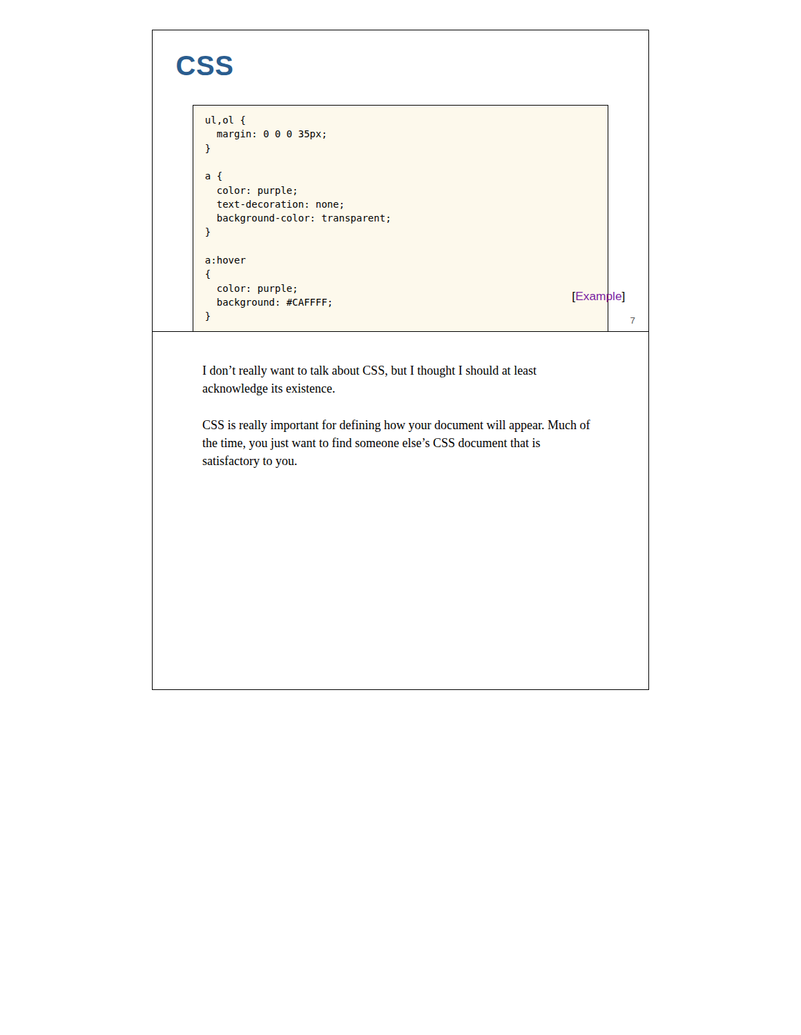CSS
ul,ol {
  margin: 0 0 0 35px;
}

a {
  color: purple;
  text-decoration: none;
  background-color: transparent;
}

a:hover
{
  color: purple;
  background: #CAFFFF;
}
[Example]
7
I don’t really want to talk about CSS, but I thought I should at least acknowledge its existence.
CSS is really important for defining how your document will appear. Much of the time, you just want to find someone else’s CSS document that is satisfactory to you.